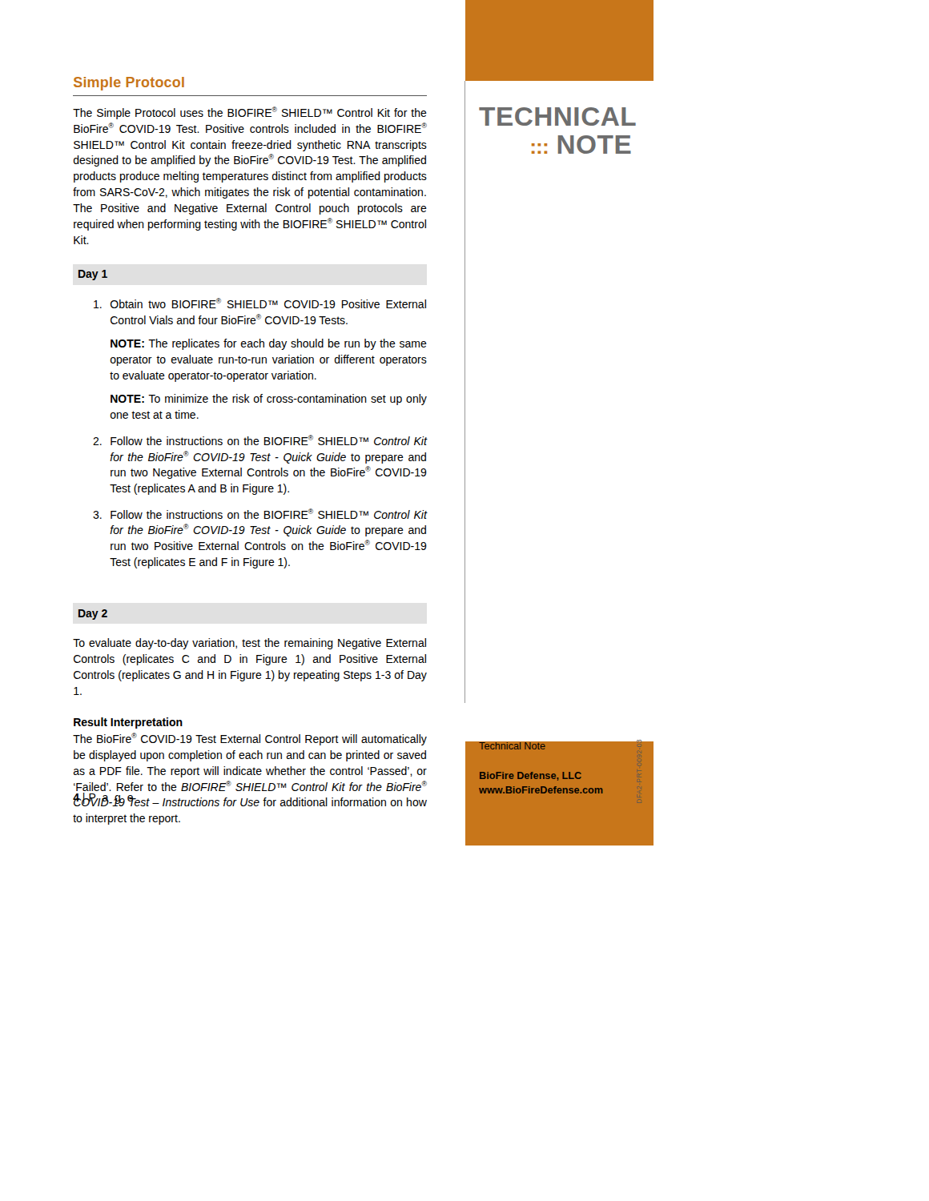TECHNICAL
::: NOTE
Technical Note
BioFire Defense, LLC
www.BioFireDefense.com
DFA2-PRT-0092-03
Simple Protocol
The Simple Protocol uses the BIOFIRE® SHIELD™ Control Kit for the BioFire® COVID-19 Test. Positive controls included in the BIOFIRE® SHIELD™ Control Kit contain freeze-dried synthetic RNA transcripts designed to be amplified by the BioFire® COVID-19 Test. The amplified products produce melting temperatures distinct from amplified products from SARS-CoV-2, which mitigates the risk of potential contamination. The Positive and Negative External Control pouch protocols are required when performing testing with the BIOFIRE® SHIELD™ Control Kit.
Day 1
Obtain two BIOFIRE® SHIELD™ COVID-19 Positive External Control Vials and four BioFire® COVID-19 Tests.
NOTE: The replicates for each day should be run by the same operator to evaluate run-to-run variation or different operators to evaluate operator-to-operator variation.
NOTE: To minimize the risk of cross-contamination set up only one test at a time.
Follow the instructions on the BIOFIRE® SHIELD™ Control Kit for the BioFire® COVID-19 Test - Quick Guide to prepare and run two Negative External Controls on the BioFire® COVID-19 Test (replicates A and B in Figure 1).
Follow the instructions on the BIOFIRE® SHIELD™ Control Kit for the BioFire® COVID-19 Test - Quick Guide to prepare and run two Positive External Controls on the BioFire® COVID-19 Test (replicates E and F in Figure 1).
Day 2
To evaluate day-to-day variation, test the remaining Negative External Controls (replicates C and D in Figure 1) and Positive External Controls (replicates G and H in Figure 1) by repeating Steps 1-3 of Day 1.
Result Interpretation
The BioFire® COVID-19 Test External Control Report will automatically be displayed upon completion of each run and can be printed or saved as a PDF file. The report will indicate whether the control ‘Passed’, or ‘Failed’. Refer to the BIOFIRE® SHIELD™ Control Kit for the BioFire® COVID-19 Test – Instructions for Use for additional information on how to interpret the report.
4 | P a g e